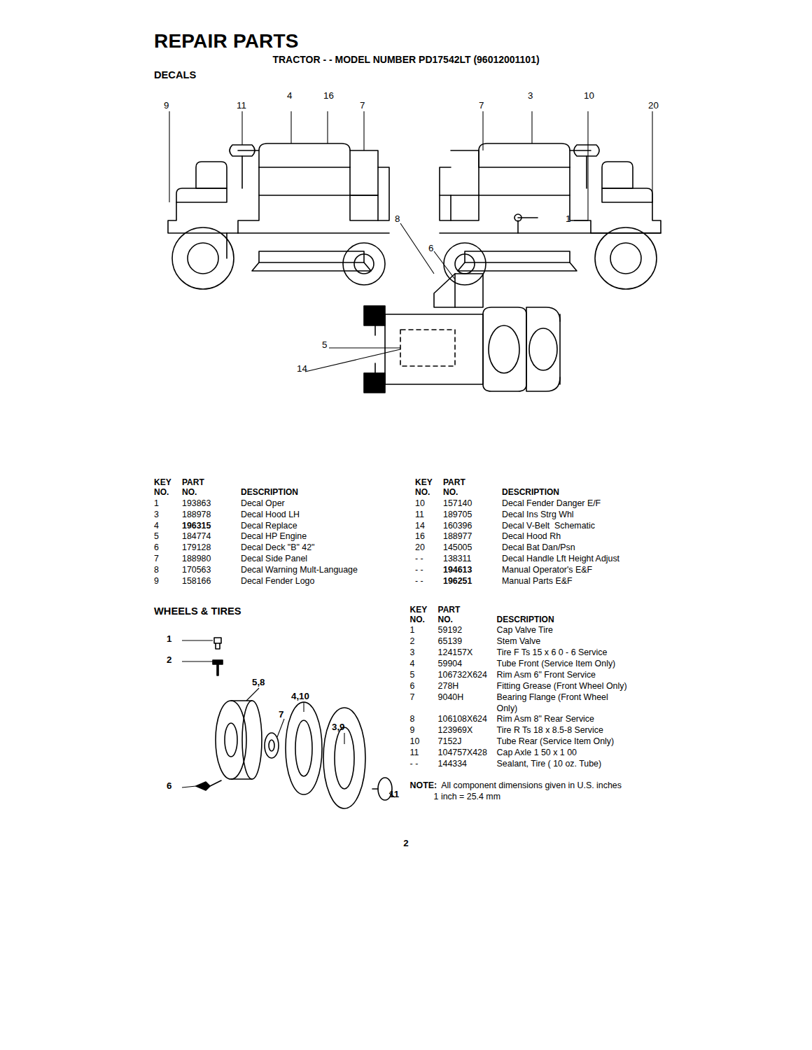REPAIR PARTS
TRACTOR - - MODEL NUMBER PD17542LT (96012001101)
DECALS
9 11 4 16 7 7 3 10 20 1 8 6 5 14
| KEY NO. | PART NO. | DESCRIPTION |
| --- | --- | --- |
| 1 | 193863 | Decal Oper |
| 3 | 188978 | Decal Hood LH |
| 4 | 196315 | Decal Replace |
| 5 | 184774 | Decal HP Engine |
| 6 | 179128 | Decal Deck "B" 42" |
| 7 | 188980 | Decal Side Panel |
| 8 | 170563 | Decal Warning Mult-Language |
| 9 | 158166 | Decal Fender Logo |
| KEY NO. | PART NO. | DESCRIPTION |
| --- | --- | --- |
| 10 | 157140 | Decal Fender Danger E/F |
| 11 | 189705 | Decal Ins Strg Whl |
| 14 | 160396 | Decal V-Belt Schematic |
| 16 | 188977 | Decal Hood Rh |
| 20 | 145005 | Decal Bat Dan/Psn |
| - - | 138311 | Decal Handle Lft Height Adjust |
| - - | 194613 | Manual Operator's E&F |
| - - | 196251 | Manual Parts E&F |
WHEELS & TIRES
1 2 6 5,8 7 4,10 3,9 11
| KEY NO. | PART NO. | DESCRIPTION |
| --- | --- | --- |
| 1 | 59192 | Cap Valve Tire |
| 2 | 65139 | Stem Valve |
| 3 | 124157X | Tire F Ts 15 x 6 0 - 6 Service |
| 4 | 59904 | Tube Front (Service Item Only) |
| 5 | 106732X624 | Rim Asm 6" Front Service |
| 6 | 278H | Fitting Grease (Front Wheel Only) |
| 7 | 9040H | Bearing Flange (Front Wheel Only) |
| 8 | 106108X624 | Rim Asm 8" Rear Service |
| 9 | 123969X | Tire R Ts 18 x 8.5-8 Service |
| 10 | 7152J | Tube Rear (Service Item Only) |
| 11 | 104757X428 | Cap Axle 1 50 x 1 00 |
| - - | 144334 | Sealant, Tire ( 10 oz. Tube) |
NOTE: All component dimensions given in U.S. inches
1 inch = 25.4 mm
2